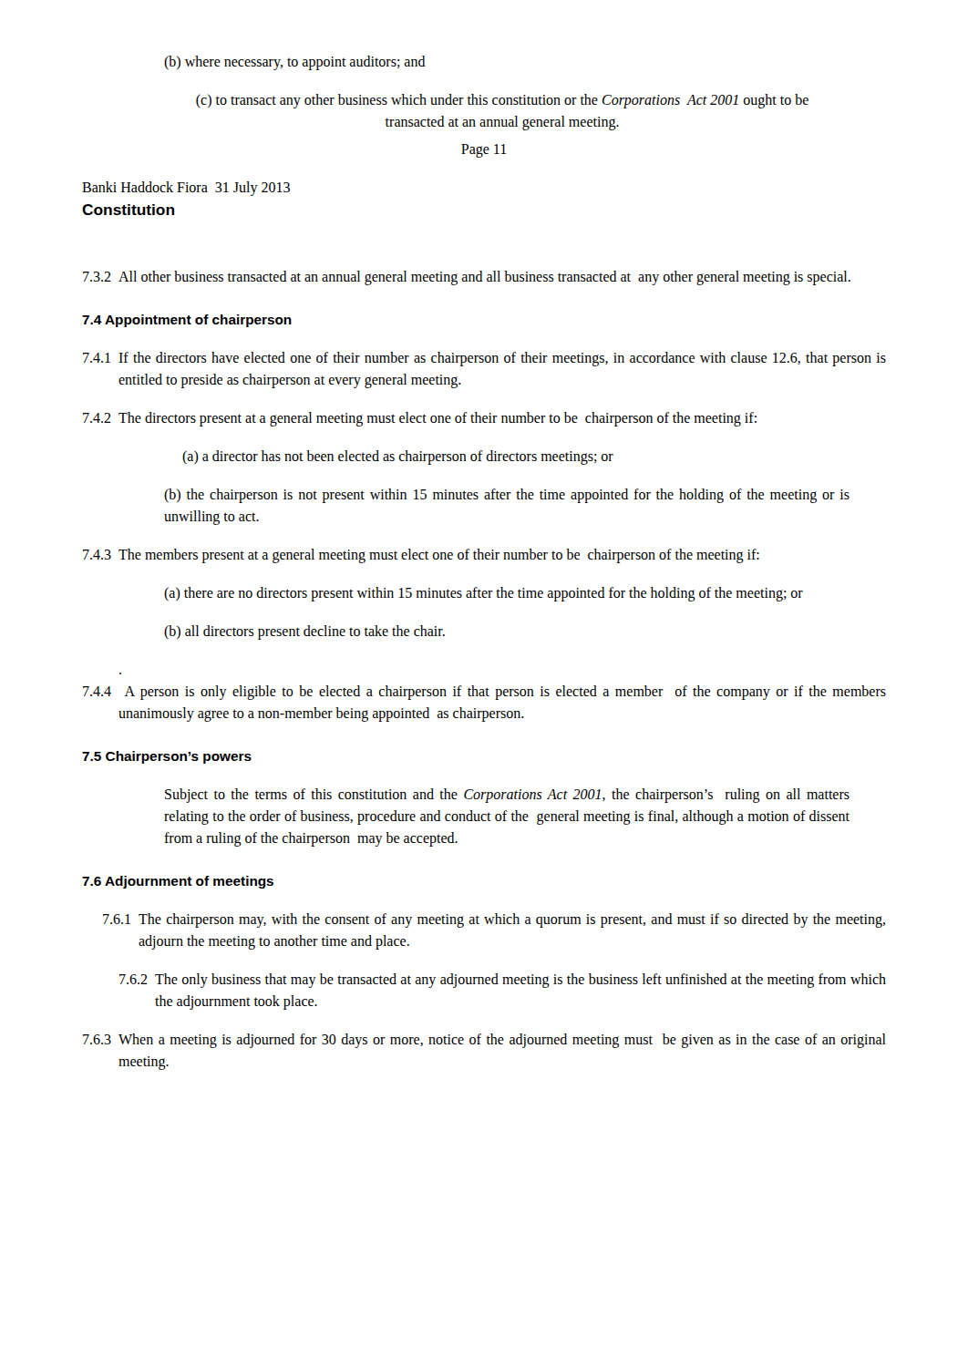(b) where necessary, to appoint auditors; and
(c) to transact any other business which under this constitution or the Corporations Act 2001 ought to be transacted at an annual general meeting.
Page 11
Banki Haddock Fiora 31 July 2013
Constitution
7.3.2 All other business transacted at an annual general meeting and all business transacted at any other general meeting is special.
7.4 Appointment of chairperson
7.4.1 If the directors have elected one of their number as chairperson of their meetings, in accordance with clause 12.6, that person is entitled to preside as chairperson at every general meeting.
7.4.2 The directors present at a general meeting must elect one of their number to be chairperson of the meeting if:
(a) a director has not been elected as chairperson of directors meetings; or
(b) the chairperson is not present within 15 minutes after the time appointed for the holding of the meeting or is unwilling to act.
7.4.3 The members present at a general meeting must elect one of their number to be chairperson of the meeting if:
(a) there are no directors present within 15 minutes after the time appointed for the holding of the meeting; or
(b) all directors present decline to take the chair.
.
7.4.4 A person is only eligible to be elected a chairperson if that person is elected a member of the company or if the members unanimously agree to a non-member being appointed as chairperson.
7.5 Chairperson’s powers
Subject to the terms of this constitution and the Corporations Act 2001, the chairperson’s ruling on all matters relating to the order of business, procedure and conduct of the general meeting is final, although a motion of dissent from a ruling of the chairperson may be accepted.
7.6 Adjournment of meetings
7.6.1 The chairperson may, with the consent of any meeting at which a quorum is present, and must if so directed by the meeting, adjourn the meeting to another time and place.
7.6.2 The only business that may be transacted at any adjourned meeting is the business left unfinished at the meeting from which the adjournment took place.
7.6.3 When a meeting is adjourned for 30 days or more, notice of the adjourned meeting must be given as in the case of an original meeting.